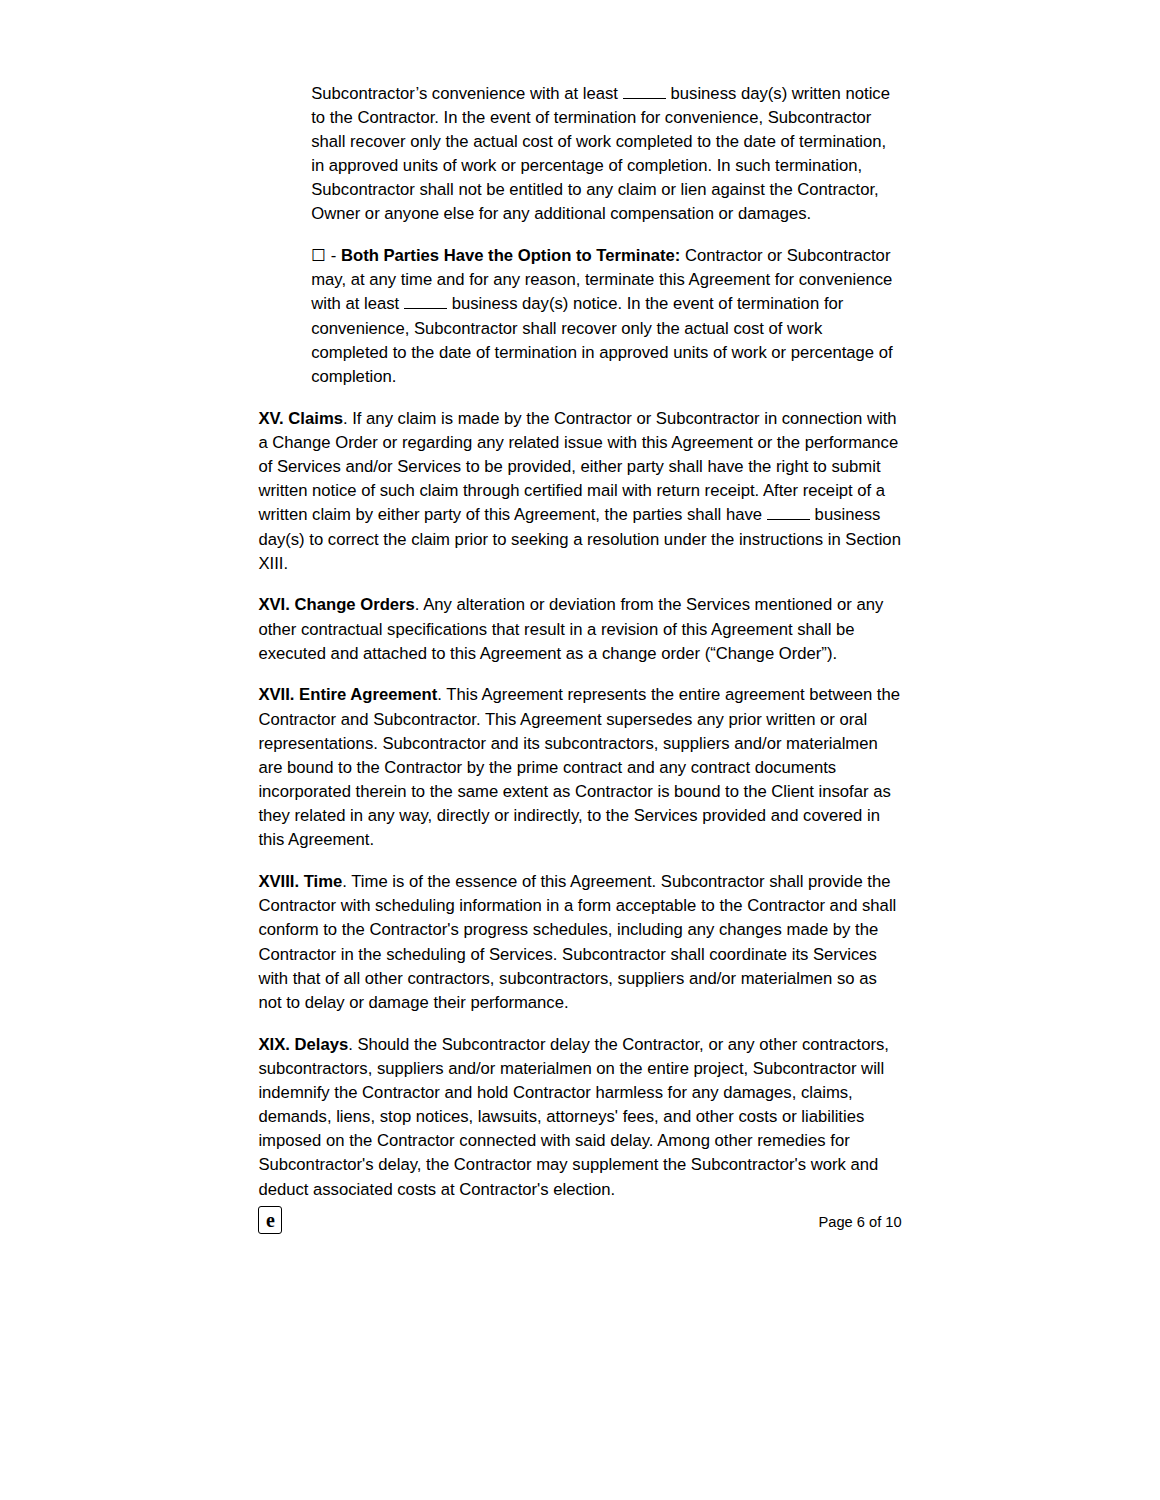Subcontractor’s convenience with at least business day(s) written notice to the Contractor. In the event of termination for convenience, Subcontractor shall recover only the actual cost of work completed to the date of termination, in approved units of work or percentage of completion. In such termination, Subcontractor shall not be entitled to any claim or lien against the Contractor, Owner or anyone else for any additional compensation or damages.
☐ - Both Parties Have the Option to Terminate: Contractor or Subcontractor may, at any time and for any reason, terminate this Agreement for convenience with at least business day(s) notice. In the event of termination for convenience, Subcontractor shall recover only the actual cost of work completed to the date of termination in approved units of work or percentage of completion.
XV. Claims. If any claim is made by the Contractor or Subcontractor in connection with a Change Order or regarding any related issue with this Agreement or the performance of Services and/or Services to be provided, either party shall have the right to submit written notice of such claim through certified mail with return receipt. After receipt of a written claim by either party of this Agreement, the parties shall have business day(s) to correct the claim prior to seeking a resolution under the instructions in Section XIII.
XVI. Change Orders. Any alteration or deviation from the Services mentioned or any other contractual specifications that result in a revision of this Agreement shall be executed and attached to this Agreement as a change order (“Change Order”).
XVII. Entire Agreement. This Agreement represents the entire agreement between the Contractor and Subcontractor. This Agreement supersedes any prior written or oral representations. Subcontractor and its subcontractors, suppliers and/or materialmen are bound to the Contractor by the prime contract and any contract documents incorporated therein to the same extent as Contractor is bound to the Client insofar as they related in any way, directly or indirectly, to the Services provided and covered in this Agreement.
XVIII. Time. Time is of the essence of this Agreement. Subcontractor shall provide the Contractor with scheduling information in a form acceptable to the Contractor and shall conform to the Contractor's progress schedules, including any changes made by the Contractor in the scheduling of Services. Subcontractor shall coordinate its Services with that of all other contractors, subcontractors, suppliers and/or materialmen so as not to delay or damage their performance.
XIX. Delays. Should the Subcontractor delay the Contractor, or any other contractors, subcontractors, suppliers and/or materialmen on the entire project, Subcontractor will indemnify the Contractor and hold Contractor harmless for any damages, claims, demands, liens, stop notices, lawsuits, attorneys' fees, and other costs or liabilities imposed on the Contractor connected with said delay. Among other remedies for Subcontractor's delay, the Contractor may supplement the Subcontractor's work and deduct associated costs at Contractor's election.
e Page 6 of 10